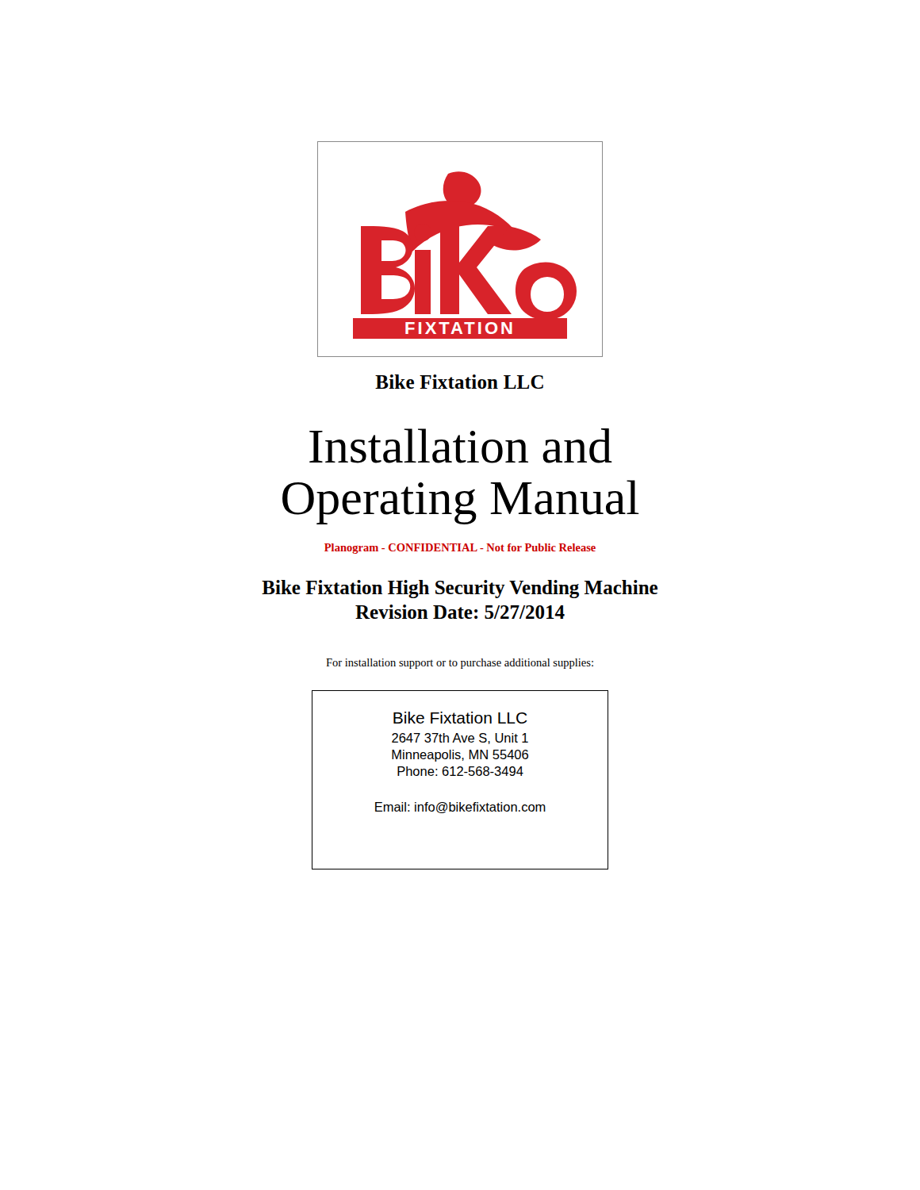Bike Fixtation logo FIXTATION
Bike Fixtation LLC
Installation and
Operating Manual
Planogram - CONFIDENTIAL - Not for Public Release
Bike Fixtation High Security Vending Machine
Revision Date: 5/27/2014
For installation support or to purchase additional supplies:
Bike Fixtation LLC
2647 37th Ave S, Unit 1
Minneapolis, MN 55406
Phone: 612-568-3494
Email: info@bikefixtation.com